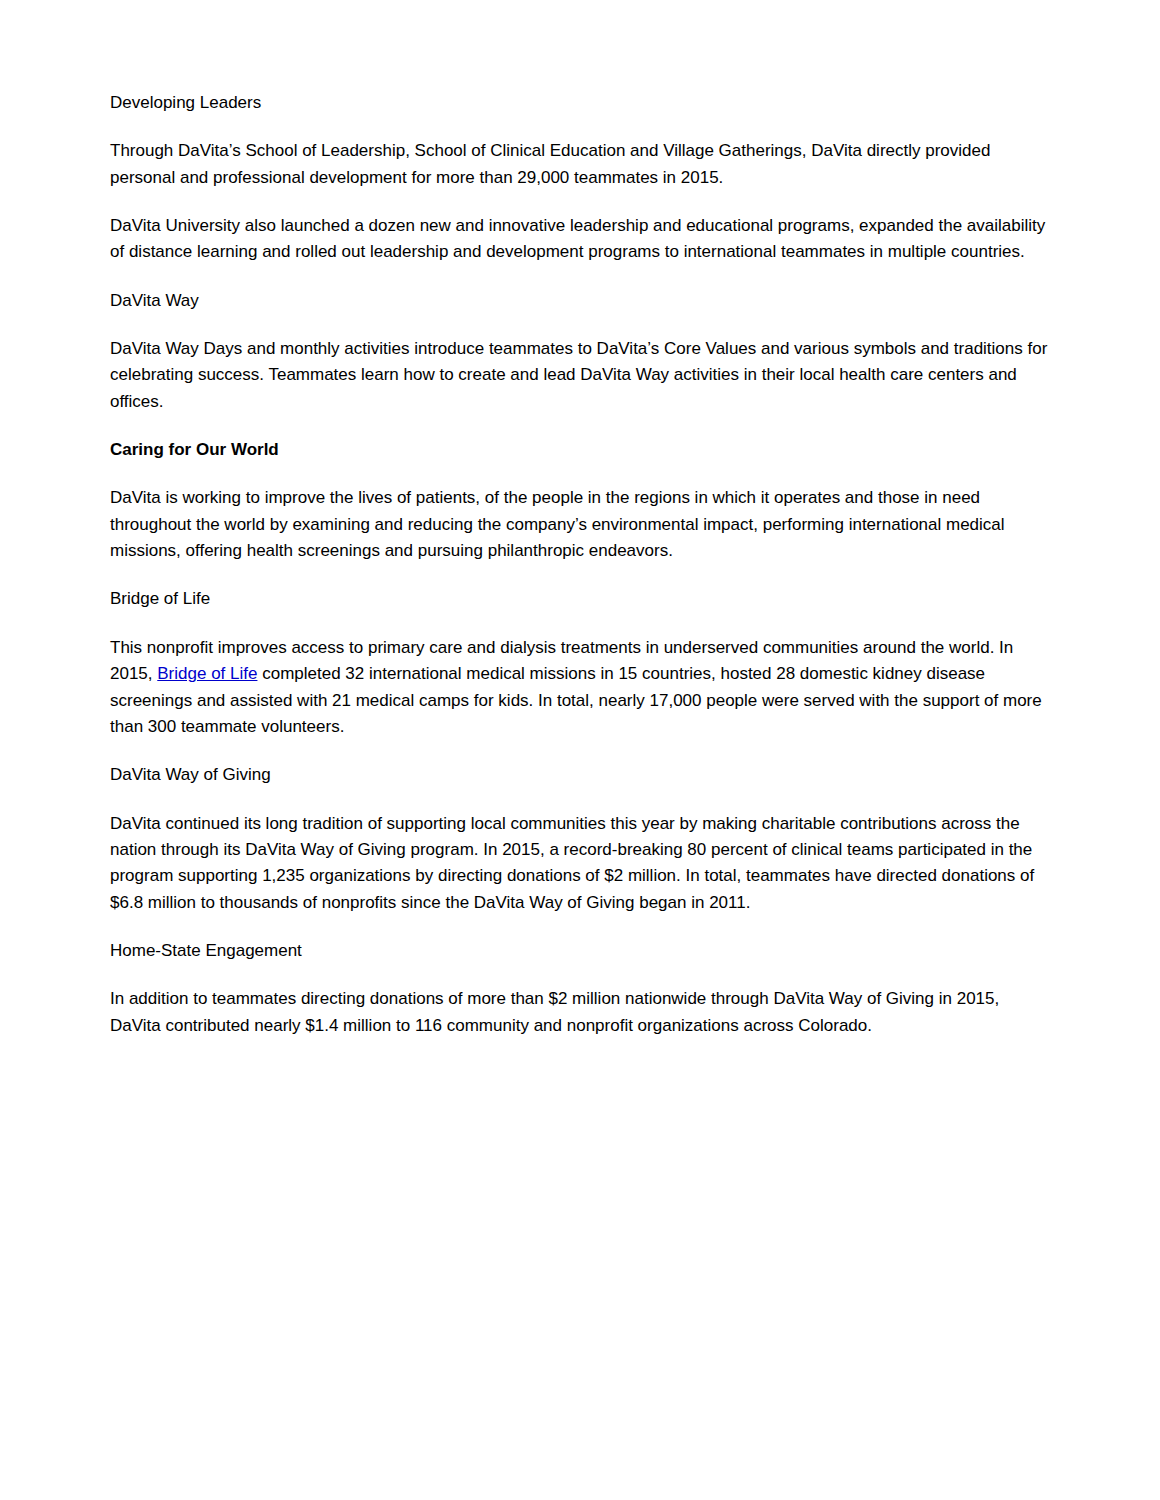Developing Leaders
Through DaVita’s School of Leadership, School of Clinical Education and Village Gatherings, DaVita directly provided personal and professional development for more than 29,000 teammates in 2015.
DaVita University also launched a dozen new and innovative leadership and educational programs, expanded the availability of distance learning and rolled out leadership and development programs to international teammates in multiple countries.
DaVita Way
DaVita Way Days and monthly activities introduce teammates to DaVita’s Core Values and various symbols and traditions for celebrating success. Teammates learn how to create and lead DaVita Way activities in their local health care centers and offices.
Caring for Our World
DaVita is working to improve the lives of patients, of the people in the regions in which it operates and those in need throughout the world by examining and reducing the company’s environmental impact, performing international medical missions, offering health screenings and pursuing philanthropic endeavors.
Bridge of Life
This nonprofit improves access to primary care and dialysis treatments in underserved communities around the world. In 2015, Bridge of Life completed 32 international medical missions in 15 countries, hosted 28 domestic kidney disease screenings and assisted with 21 medical camps for kids. In total, nearly 17,000 people were served with the support of more than 300 teammate volunteers.
DaVita Way of Giving
DaVita continued its long tradition of supporting local communities this year by making charitable contributions across the nation through its DaVita Way of Giving program. In 2015, a record-breaking 80 percent of clinical teams participated in the program supporting 1,235 organizations by directing donations of $2 million. In total, teammates have directed donations of $6.8 million to thousands of nonprofits since the DaVita Way of Giving began in 2011.
Home-State Engagement
In addition to teammates directing donations of more than $2 million nationwide through DaVita Way of Giving in 2015, DaVita contributed nearly $1.4 million to 116 community and nonprofit organizations across Colorado.